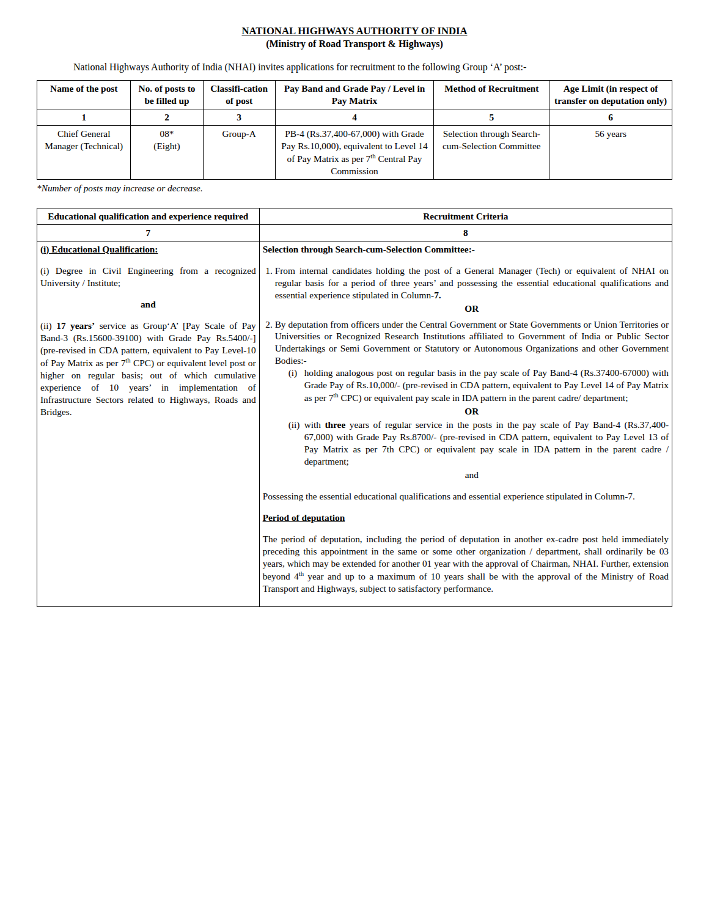NATIONAL HIGHWAYS AUTHORITY OF INDIA
(Ministry of Road Transport & Highways)
National Highways Authority of India (NHAI) invites applications for recruitment to the following Group ‘A’ post:-
| Name of the post | No. of posts to be filled up | Classifi-cation of post | Pay Band and Grade Pay / Level in Pay Matrix | Method of Recruitment | Age Limit (in respect of transfer on deputation only) |
| --- | --- | --- | --- | --- | --- |
| 1 | 2 | 3 | 4 | 5 | 6 |
| Chief General Manager (Technical) | 08* (Eight) | Group-A | PB-4 (Rs.37,400-67,000) with Grade Pay Rs.10,000), equivalent to Level 14 of Pay Matrix as per 7 th Central Pay Commission | Selection through Search-cum-Selection Committee | 56 years |
*Number of posts may increase or decrease.
| Educational qualification and experience required | Recruitment Criteria |
| --- | --- |
| 7 | 8 |
| (i) Educational Qualification: (i) Degree in Civil Engineering from a recognized University / Institute; and (ii) 17 years’ service as Group‘A’ [Pay Scale of Pay Band-3 (Rs.15600-39100) with Grade Pay Rs.5400/-] (pre-revised in CDA pattern, equivalent to Pay Level-10 of Pay Matrix as per 7 th CPC) or equivalent level post or higher on regular basis; out of which cumulative experience of 10 years’ in implementation of Infrastructure Sectors related to Highways, Roads and Bridges. | Selection through Search-cum-Selection Committee:- From internal candidates holding the post of a General Manager (Tech) or equivalent of NHAI on regular basis for a period of three years’ and possessing the essential educational qualifications and essential experience stipulated in Column- 7. OR By deputation from officers under the Central Government or State Governments or Union Territories or Universities or Recognized Research Institutions affiliated to Government of India or Public Sector Undertakings or Semi Government or Statutory or Autonomous Organizations and other Government Bodies:- (i) holding analogous post on regular basis in the pay scale of Pay Band-4 (Rs.37400-67000) with Grade Pay of Rs.10,000/- (pre-revised in CDA pattern, equivalent to Pay Level 14 of Pay Matrix as per 7 th CPC) or equivalent pay scale in IDA pattern in the parent cadre/ department; OR (ii) with three years of regular service in the posts in the pay scale of Pay Band-4 (Rs.37,400-67,000) with Grade Pay Rs.8700/- (pre-revised in CDA pattern, equivalent to Pay Level 13 of Pay Matrix as per 7th CPC) or equivalent pay scale in IDA pattern in the parent cadre / department; and Possessing the essential educational qualifications and essential experience stipulated in Column-7. Period of deputation The period of deputation, including the period of deputation in another ex-cadre post held immediately preceding this appointment in the same or some other organization / department, shall ordinarily be 03 years, which may be extended for another 01 year with the approval of Chairman, NHAI. Further, extension beyond 4 th year and up to a maximum of 10 years shall be with the approval of the Ministry of Road Transport and Highways, subject to satisfactory performance. |